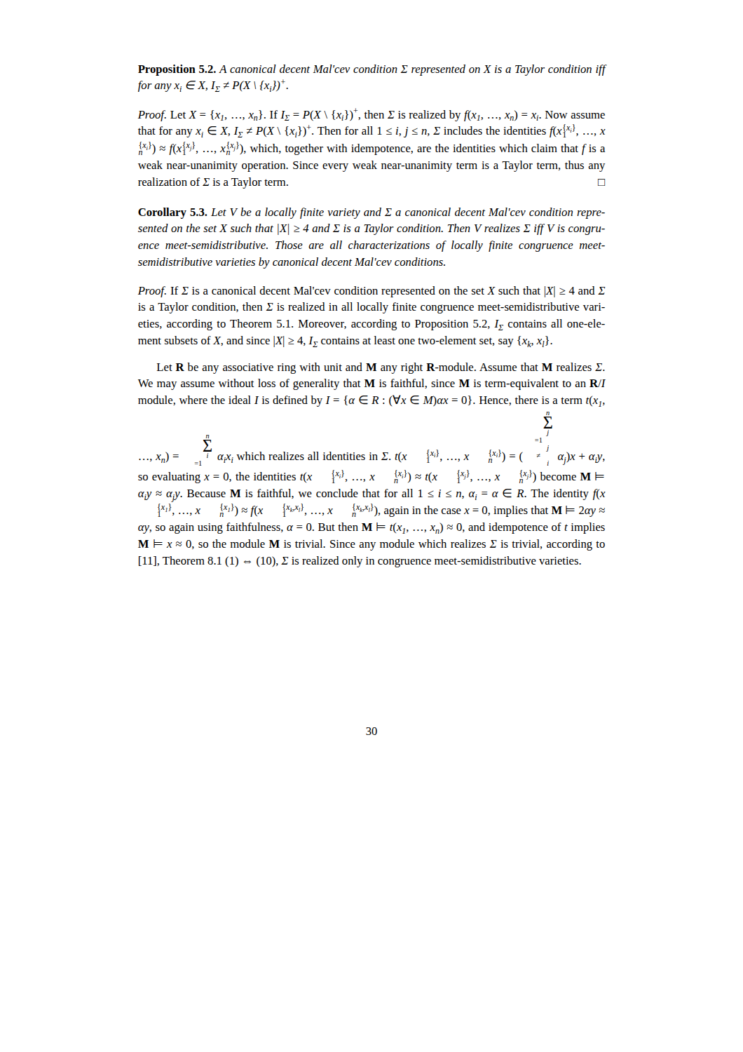Proposition 5.2. A canonical decent Mal'cev condition Σ represented on X is a Taylor condition iff for any xi ∈ X, IΣ ≠ P(X \ {xi})+.
Proof. Let X = {x1, …, xn}. If IΣ = P(X \ {xi})+, then Σ is realized by f(x1, …, xn) = xi. Now assume that for any xi ∈ X, IΣ ≠ P(X \ {xi})+. Then for all 1 ≤ i, j ≤ n, Σ includes the identities f(x{xi}1, …, x{xi}n) ≈ f(x{xj}1, …, x{xj}n), which, together with idempotence, are the identities which claim that f is a weak near-unanimity operation. Since every weak near-unanimity term is a Taylor term, thus any realization of Σ is a Taylor term.
Corollary 5.3. Let V be a locally finite variety and Σ a canonical decent Mal'cev condition represented on the set X such that |X| ≥ 4 and Σ is a Taylor condition. Then V realizes Σ iff V is congruence meet-semidistributive. Those are all characterizations of locally finite congruence meet-semidistributive varieties by canonical decent Mal'cev conditions.
Proof. If Σ is a canonical decent Mal'cev condition represented on the set X such that |X| ≥ 4 and Σ is a Taylor condition, then Σ is realized in all locally finite congruence meet-semidistributive varieties, according to Theorem 5.1. Moreover, according to Proposition 5.2, IΣ contains all one-element subsets of X, and since |X| ≥ 4, IΣ contains at least one two-element set, say {xk, xl}.
Let R be any associative ring with unit and M any right R-module. Assume that M realizes Σ. We may assume without loss of generality that M is faithful, since M is term-equivalent to an R/I module, where the ideal I is defined by I = {α ∈ R : (∀x ∈ M)αx = 0}. Hence, there is a term t(x1, …, xn) = nΣi=1 αixi which realizes all identities in Σ. t(x{xi}1, …, x{xi}n) = (nΣj=1 j≠i αj)x + αiy, so evaluating x = 0, the identities t(x{xi}1, …, x{xi}n) ≈ t(x{xj}1, …, x{xj}n) become M ⊨ αiy ≈ αjy. Because M is faithful, we conclude that for all 1 ≤ i ≤ n, αi = α ∈ R. The identity f(x{x1}1, …, x{x1}n) ≈ f(x{xk,xl}1, …, x{xk,xl}n), again in the case x = 0, implies that M ⊨ 2αy ≈ αy, so again using faithfulness, α = 0. But then M ⊨ t(x1, …, xn) ≈ 0, and idempotence of t implies M ⊨ x ≈ 0, so the module M is trivial. Since any module which realizes Σ is trivial, according to [11], Theorem 8.1 (1) ⇔ (10), Σ is realized only in congruence meet-semidistributive varieties.
30